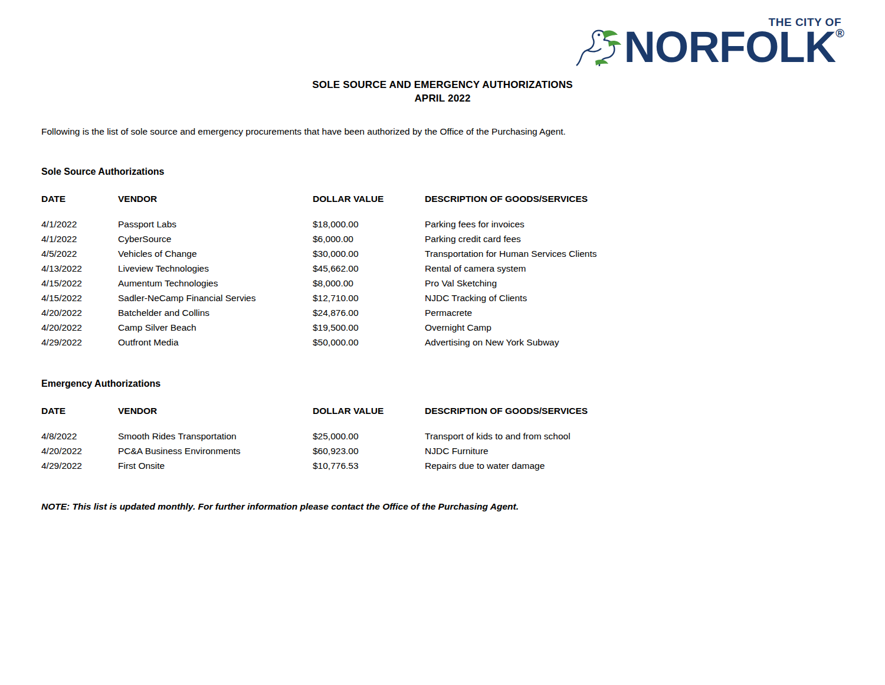THE CITY OF
NORFOLK®
SOLE SOURCE AND EMERGENCY AUTHORIZATIONS
APRIL 2022
Following is the list of sole source and emergency procurements that have been authorized by the Office of the Purchasing Agent.
Sole Source Authorizations
| DATE | VENDOR | DOLLAR VALUE | DESCRIPTION OF GOODS/SERVICES |
| --- | --- | --- | --- |
| 4/1/2022 | Passport Labs | $18,000.00 | Parking fees for invoices |
| 4/1/2022 | CyberSource | $6,000.00 | Parking credit card fees |
| 4/5/2022 | Vehicles of Change | $30,000.00 | Transportation for Human Services Clients |
| 4/13/2022 | Liveview Technologies | $45,662.00 | Rental of camera system |
| 4/15/2022 | Aumentum Technologies | $8,000.00 | Pro Val Sketching |
| 4/15/2022 | Sadler-NeCamp Financial Servies | $12,710.00 | NJDC Tracking of Clients |
| 4/20/2022 | Batchelder and Collins | $24,876.00 | Permacrete |
| 4/20/2022 | Camp Silver Beach | $19,500.00 | Overnight Camp |
| 4/29/2022 | Outfront Media | $50,000.00 | Advertising on New York Subway |
Emergency Authorizations
| DATE | VENDOR | DOLLAR VALUE | DESCRIPTION OF GOODS/SERVICES |
| --- | --- | --- | --- |
| 4/8/2022 | Smooth Rides Transportation | $25,000.00 | Transport of kids to and from school |
| 4/20/2022 | PC&A Business Environments | $60,923.00 | NJDC Furniture |
| 4/29/2022 | First Onsite | $10,776.53 | Repairs due to water damage |
NOTE: This list is updated monthly. For further information please contact the Office of the Purchasing Agent.